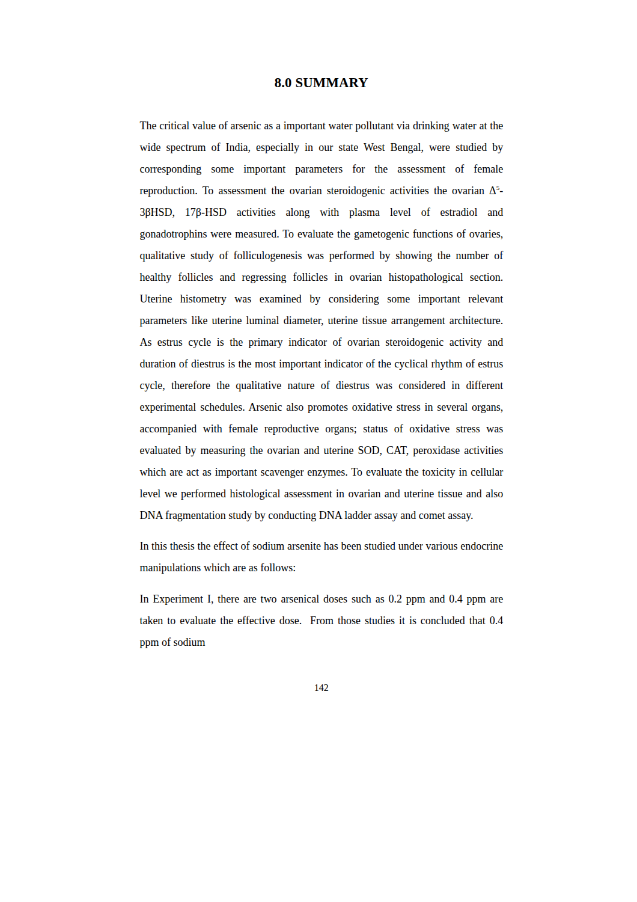8.0 SUMMARY
The critical value of arsenic as a important water pollutant via drinking water at the wide spectrum of India, especially in our state West Bengal, were studied by corresponding some important parameters for the assessment of female reproduction. To assessment the ovarian steroidogenic activities the ovarian Δ5-3βHSD, 17β-HSD activities along with plasma level of estradiol and gonadotrophins were measured. To evaluate the gametogenic functions of ovaries, qualitative study of folliculogenesis was performed by showing the number of healthy follicles and regressing follicles in ovarian histopathological section. Uterine histometry was examined by considering some important relevant parameters like uterine luminal diameter, uterine tissue arrangement architecture. As estrus cycle is the primary indicator of ovarian steroidogenic activity and duration of diestrus is the most important indicator of the cyclical rhythm of estrus cycle, therefore the qualitative nature of diestrus was considered in different experimental schedules. Arsenic also promotes oxidative stress in several organs, accompanied with female reproductive organs; status of oxidative stress was evaluated by measuring the ovarian and uterine SOD, CAT, peroxidase activities which are act as important scavenger enzymes. To evaluate the toxicity in cellular level we performed histological assessment in ovarian and uterine tissue and also DNA fragmentation study by conducting DNA ladder assay and comet assay.
In this thesis the effect of sodium arsenite has been studied under various endocrine manipulations which are as follows:
In Experiment I, there are two arsenical doses such as 0.2 ppm and 0.4 ppm are taken to evaluate the effective dose. From those studies it is concluded that 0.4 ppm of sodium
142